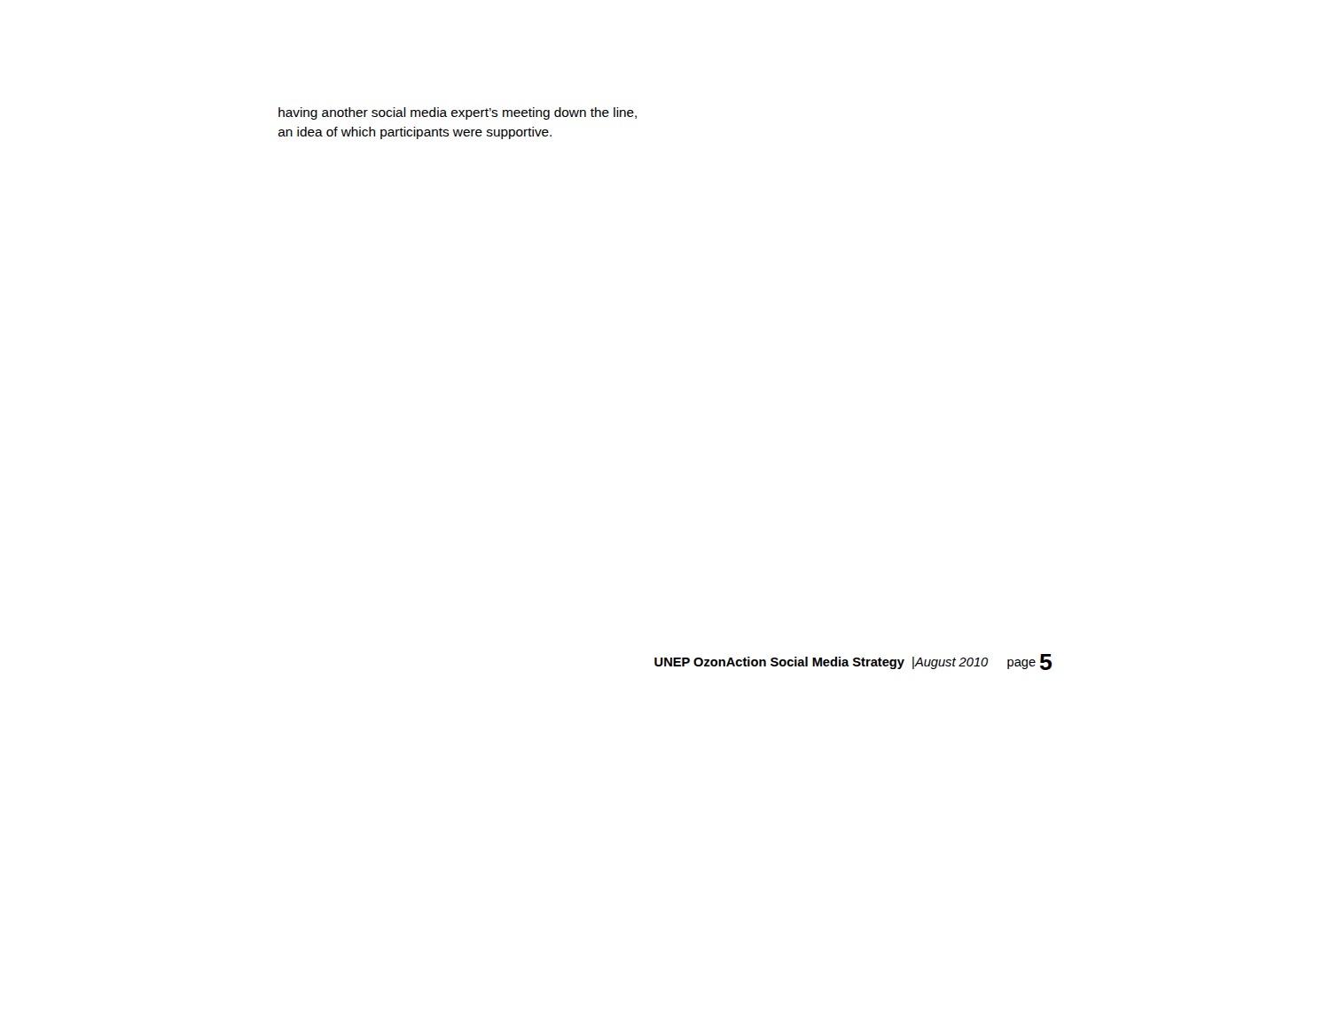having another social media expert’s meeting down the line, an idea of which participants were supportive.
UNEP OzonAction Social Media Strategy |August 2010 page 5